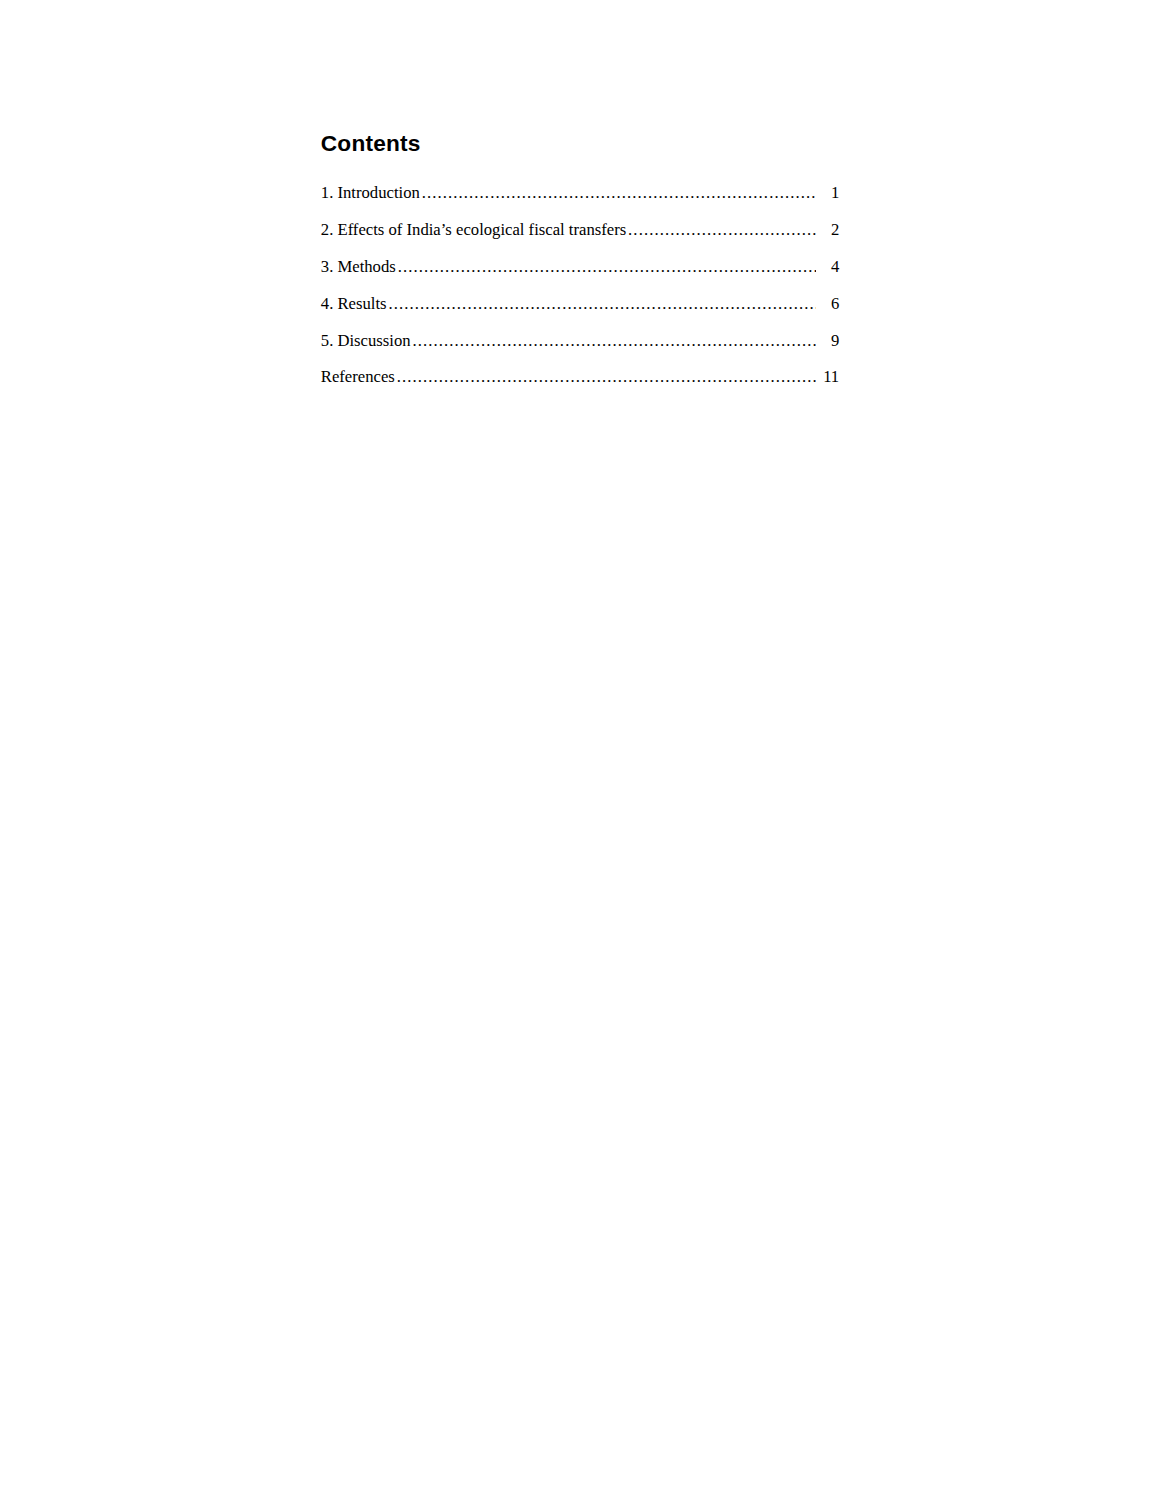Contents
1. Introduction .................................................................................................................. 1
2. Effects of India’s ecological fiscal transfers .......................................................................... 2
3. Methods ....................................................................................................................... 4
4. Results .......................................................................................................................... 6
5. Discussion ................................................................................................................... 9
References ..................................................................................................................... 11